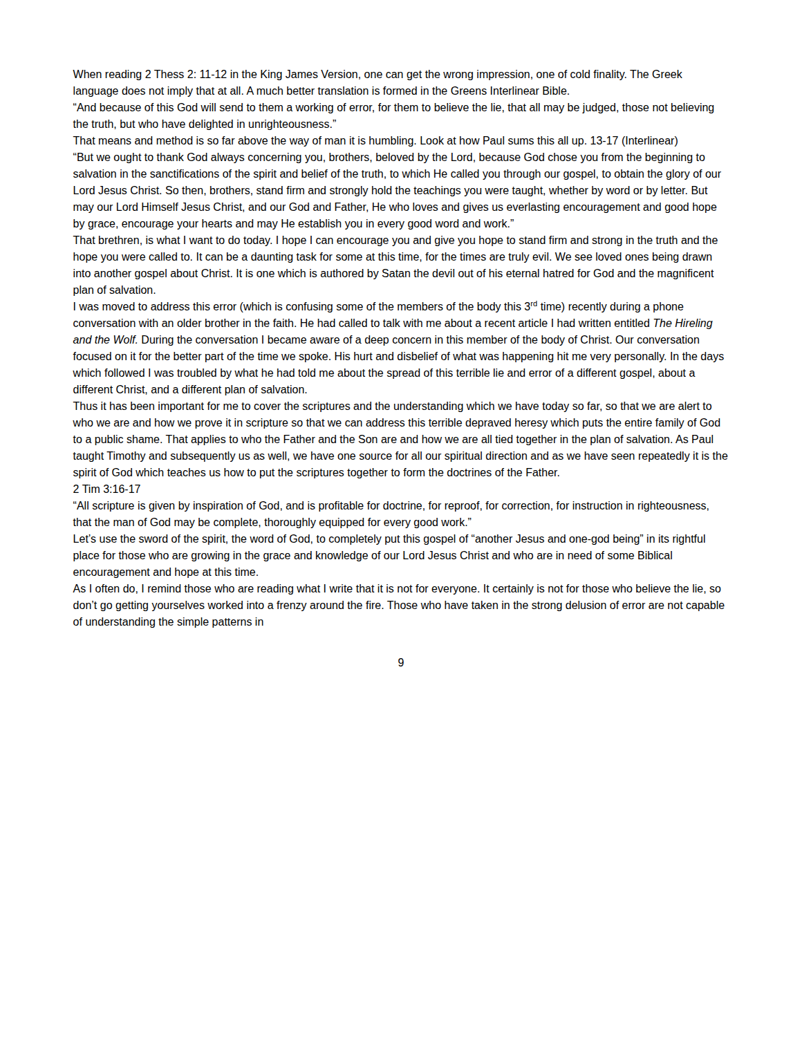When reading 2 Thess 2: 11-12 in the King James Version, one can get the wrong impression, one of cold finality. The Greek language does not imply that at all. A much better translation is formed in the Greens Interlinear Bible.
“And because of this God will send to them a working of error, for them to believe the lie, that all may be judged, those not believing the truth, but who have delighted in unrighteousness.”
That means and method is so far above the way of man it is humbling. Look at how Paul sums this all up. 13-17 (Interlinear)
“But we ought to thank God always concerning you, brothers, beloved by the Lord, because God chose you from the beginning to salvation in the sanctifications of the spirit and belief of the truth, to which He called you through our gospel, to obtain the glory of our Lord Jesus Christ. So then, brothers, stand firm and strongly hold the teachings you were taught, whether by word or by letter. But may our Lord Himself Jesus Christ, and our God and Father, He who loves and gives us everlasting encouragement and good hope by grace, encourage your hearts and may He establish you in every good word and work.”
That brethren, is what I want to do today. I hope I can encourage you and give you hope to stand firm and strong in the truth and the hope you were called to. It can be a daunting task for some at this time, for the times are truly evil. We see loved ones being drawn into another gospel about Christ. It is one which is authored by Satan the devil out of his eternal hatred for God and the magnificent plan of salvation.
I was moved to address this error (which is confusing some of the members of the body this 3rd time) recently during a phone conversation with an older brother in the faith. He had called to talk with me about a recent article I had written entitled The Hireling and the Wolf. During the conversation I became aware of a deep concern in this member of the body of Christ. Our conversation focused on it for the better part of the time we spoke. His hurt and disbelief of what was happening hit me very personally. In the days which followed I was troubled by what he had told me about the spread of this terrible lie and error of a different gospel, about a different Christ, and a different plan of salvation.
Thus it has been important for me to cover the scriptures and the understanding which we have today so far, so that we are alert to who we are and how we prove it in scripture so that we can address this terrible depraved heresy which puts the entire family of God to a public shame. That applies to who the Father and the Son are and how we are all tied together in the plan of salvation. As Paul taught Timothy and subsequently us as well, we have one source for all our spiritual direction and as we have seen repeatedly it is the spirit of God which teaches us how to put the scriptures together to form the doctrines of the Father.
2 Tim 3:16-17
“All scripture is given by inspiration of God, and is profitable for doctrine, for reproof, for correction, for instruction in righteousness, that the man of God may be complete, thoroughly equipped for every good work.”
Let’s use the sword of the spirit, the word of God, to completely put this gospel of “another Jesus and one-god being” in its rightful place for those who are growing in the grace and knowledge of our Lord Jesus Christ and who are in need of some Biblical encouragement and hope at this time.
As I often do, I remind those who are reading what I write that it is not for everyone. It certainly is not for those who believe the lie, so don’t go getting yourselves worked into a frenzy around the fire. Those who have taken in the strong delusion of error are not capable of understanding the simple patterns in
9